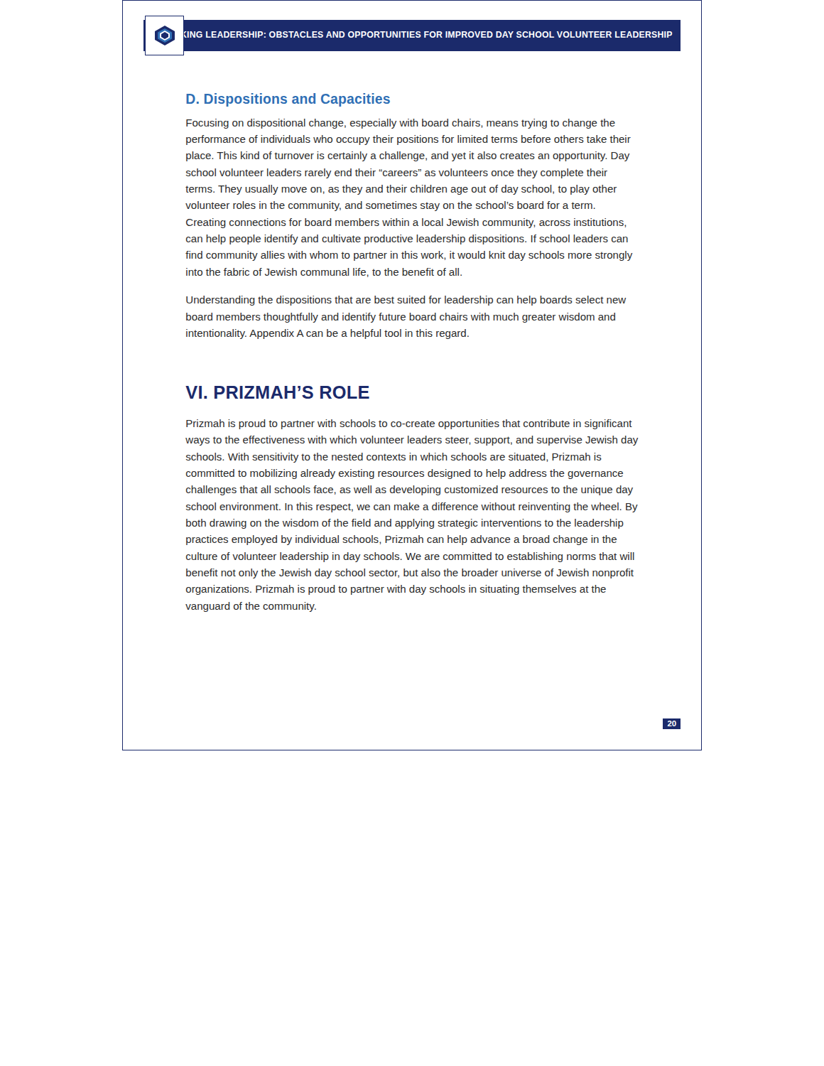Unlocking Leadership: Obstacles and Opportunities for Improved Day School Volunteer Leadership
D. Dispositions and Capacities
Focusing on dispositional change, especially with board chairs, means trying to change the performance of individuals who occupy their positions for limited terms before others take their place. This kind of turnover is certainly a challenge, and yet it also creates an opportunity. Day school volunteer leaders rarely end their “careers” as volunteers once they complete their terms. They usually move on, as they and their children age out of day school, to play other volunteer roles in the community, and sometimes stay on the school’s board for a term. Creating connections for board members within a local Jewish community, across institutions, can help people identify and cultivate productive leadership dispositions. If school leaders can find community allies with whom to partner in this work, it would knit day schools more strongly into the fabric of Jewish communal life, to the benefit of all.
Understanding the dispositions that are best suited for leadership can help boards select new board members thoughtfully and identify future board chairs with much greater wisdom and intentionality. Appendix A can be a helpful tool in this regard.
VI. PRIZMAH’S ROLE
Prizmah is proud to partner with schools to co-create opportunities that contribute in significant ways to the effectiveness with which volunteer leaders steer, support, and supervise Jewish day schools. With sensitivity to the nested contexts in which schools are situated, Prizmah is committed to mobilizing already existing resources designed to help address the governance challenges that all schools face, as well as developing customized resources to the unique day school environment. In this respect, we can make a difference without reinventing the wheel. By both drawing on the wisdom of the field and applying strategic interventions to the leadership practices employed by individual schools, Prizmah can help advance a broad change in the culture of volunteer leadership in day schools. We are committed to establishing norms that will benefit not only the Jewish day school sector, but also the broader universe of Jewish nonprofit organizations. Prizmah is proud to partner with day schools in situating themselves at the vanguard of the community.
20